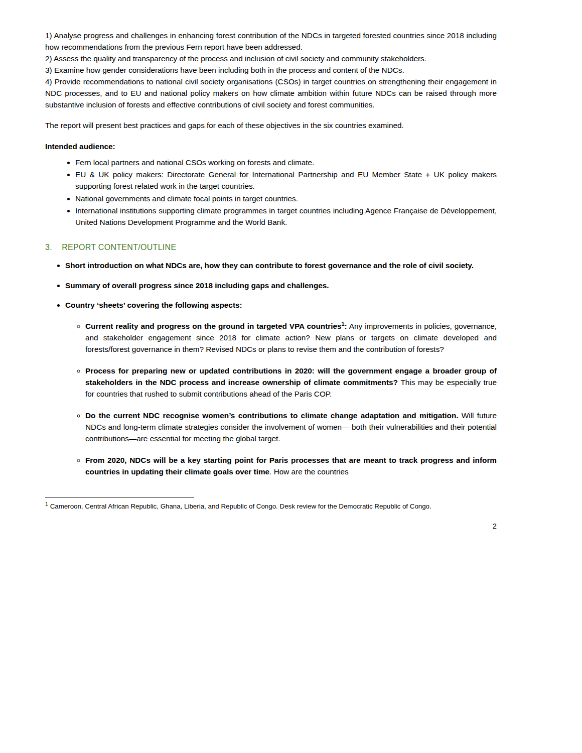1) Analyse progress and challenges in enhancing forest contribution of the NDCs in targeted forested countries since 2018 including how recommendations from the previous Fern report have been addressed.
2) Assess the quality and transparency of the process and inclusion of civil society and community stakeholders.
3) Examine how gender considerations have been including both in the process and content of the NDCs.
4) Provide recommendations to national civil society organisations (CSOs) in target countries on strengthening their engagement in NDC processes, and to EU and national policy makers on how climate ambition within future NDCs can be raised through more substantive inclusion of forests and effective contributions of civil society and forest communities.
The report will present best practices and gaps for each of these objectives in the six countries examined.
Intended audience:
Fern local partners and national CSOs working on forests and climate.
EU & UK policy makers: Directorate General for International Partnership and EU Member State + UK policy makers supporting forest related work in the target countries.
National governments and climate focal points in target countries.
International institutions supporting climate programmes in target countries including Agence Française de Développement, United Nations Development Programme and the World Bank.
3. REPORT CONTENT/OUTLINE
Short introduction on what NDCs are, how they can contribute to forest governance and the role of civil society.
Summary of overall progress since 2018 including gaps and challenges.
Country ‘sheets’ covering the following aspects:
Current reality and progress on the ground in targeted VPA countries1: Any improvements in policies, governance, and stakeholder engagement since 2018 for climate action? New plans or targets on climate developed and forests/forest governance in them? Revised NDCs or plans to revise them and the contribution of forests?
Process for preparing new or updated contributions in 2020: will the government engage a broader group of stakeholders in the NDC process and increase ownership of climate commitments? This may be especially true for countries that rushed to submit contributions ahead of the Paris COP.
Do the current NDC recognise women’s contributions to climate change adaptation and mitigation. Will future NDCs and long-term climate strategies consider the involvement of women— both their vulnerabilities and their potential contributions—are essential for meeting the global target.
From 2020, NDCs will be a key starting point for Paris processes that are meant to track progress and inform countries in updating their climate goals over time. How are the countries
1 Cameroon, Central African Republic, Ghana, Liberia, and Republic of Congo. Desk review for the Democratic Republic of Congo.
2